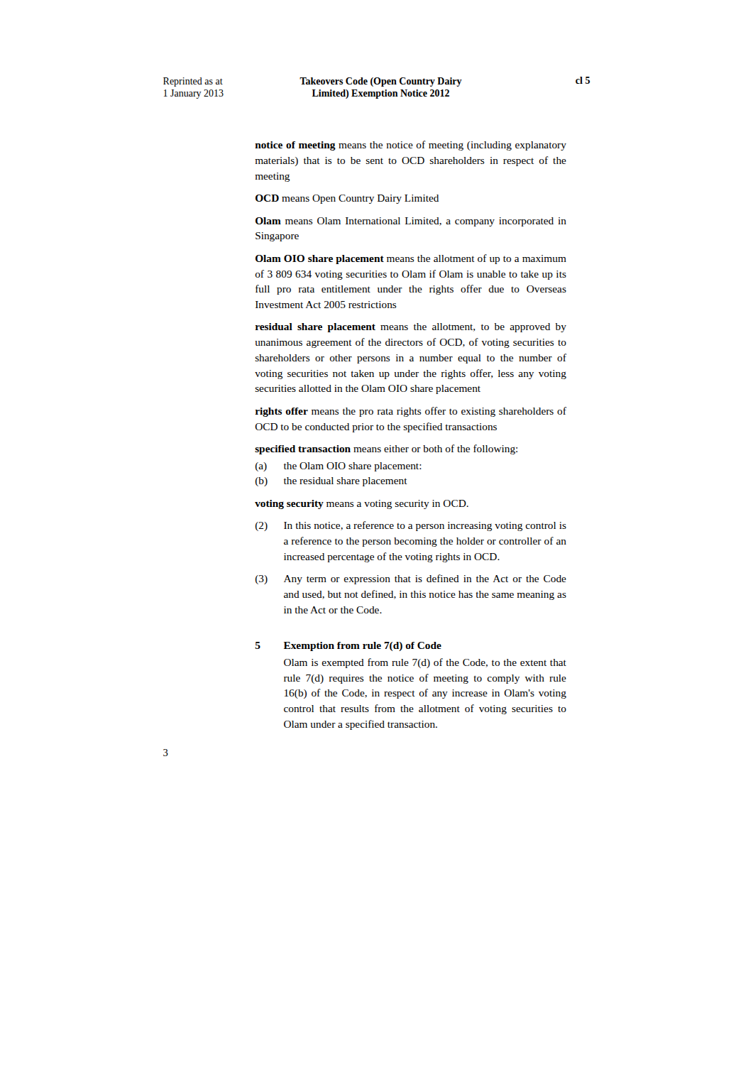Reprinted as at
1 January 2013
Takeovers Code (Open Country Dairy
Limited) Exemption Notice 2012
cl 5
notice of meeting means the notice of meeting (including explanatory materials) that is to be sent to OCD shareholders in respect of the meeting
OCD means Open Country Dairy Limited
Olam means Olam International Limited, a company incorporated in Singapore
Olam OIO share placement means the allotment of up to a maximum of 3 809 634 voting securities to Olam if Olam is unable to take up its full pro rata entitlement under the rights offer due to Overseas Investment Act 2005 restrictions
residual share placement means the allotment, to be approved by unanimous agreement of the directors of OCD, of voting securities to shareholders or other persons in a number equal to the number of voting securities not taken up under the rights offer, less any voting securities allotted in the Olam OIO share placement
rights offer means the pro rata rights offer to existing shareholders of OCD to be conducted prior to the specified transactions
specified transaction means either or both of the following:
(a) the Olam OIO share placement:
(b) the residual share placement
voting security means a voting security in OCD.
(2)
In this notice, a reference to a person increasing voting control is a reference to the person becoming the holder or controller of an increased percentage of the voting rights in OCD.
(3)
Any term or expression that is defined in the Act or the Code and used, but not defined, in this notice has the same meaning as in the Act or the Code.
5
Exemption from rule 7(d) of Code
Olam is exempted from rule 7(d) of the Code, to the extent that rule 7(d) requires the notice of meeting to comply with rule 16(b) of the Code, in respect of any increase in Olam's voting control that results from the allotment of voting securities to Olam under a specified transaction.
3